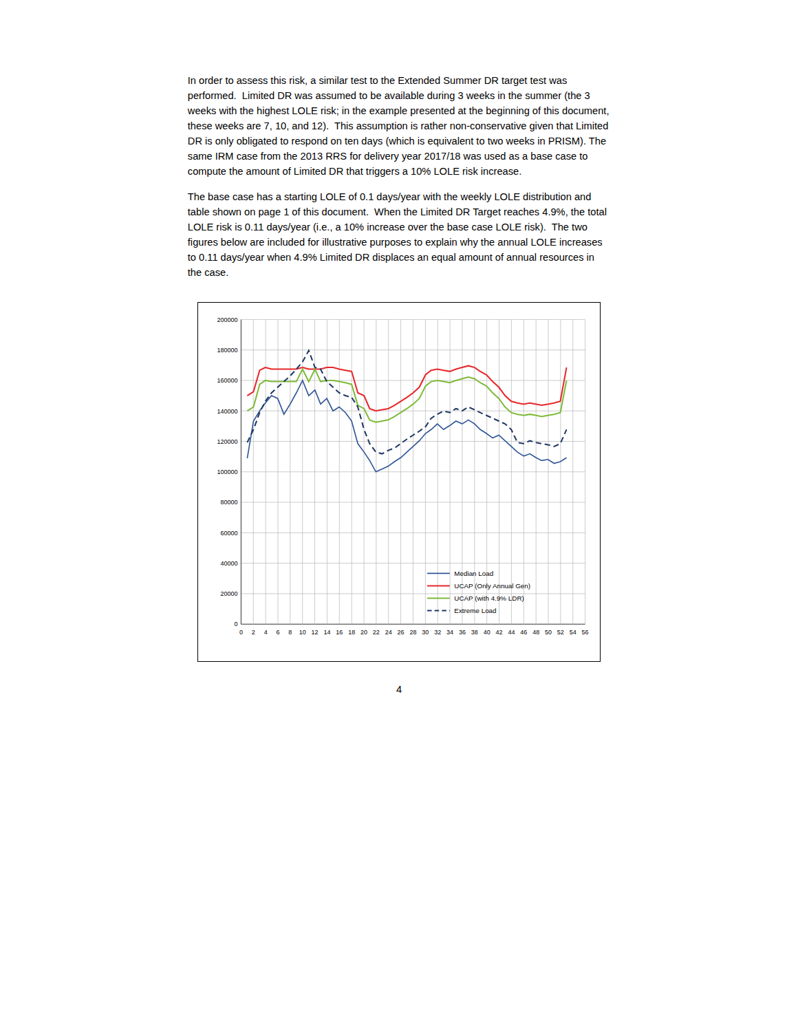In order to assess this risk, a similar test to the Extended Summer DR target test was performed. Limited DR was assumed to be available during 3 weeks in the summer (the 3 weeks with the highest LOLE risk; in the example presented at the beginning of this document, these weeks are 7, 10, and 12). This assumption is rather non-conservative given that Limited DR is only obligated to respond on ten days (which is equivalent to two weeks in PRISM). The same IRM case from the 2013 RRS for delivery year 2017/18 was used as a base case to compute the amount of Limited DR that triggers a 10% LOLE risk increase.
The base case has a starting LOLE of 0.1 days/year with the weekly LOLE distribution and table shown on page 1 of this document. When the Limited DR Target reaches 4.9%, the total LOLE risk is 0.11 days/year (i.e., a 10% increase over the base case LOLE risk). The two figures below are included for illustrative purposes to explain why the annual LOLE increases to 0.11 days/year when 4.9% Limited DR displaces an equal amount of annual resources in the case.
200000 180000 160000 140000 120000 100000 80000 60000 40000 20000 0 0 2 4 6 8 10 12 14 16 18 20 22 24 26 28 30 32 34 36 38 40 42 44 46 48 50 52 54 56 Median Load UCAP (Only Annual Gen) UCAP (with 4.9% LDR) Extreme Load
4